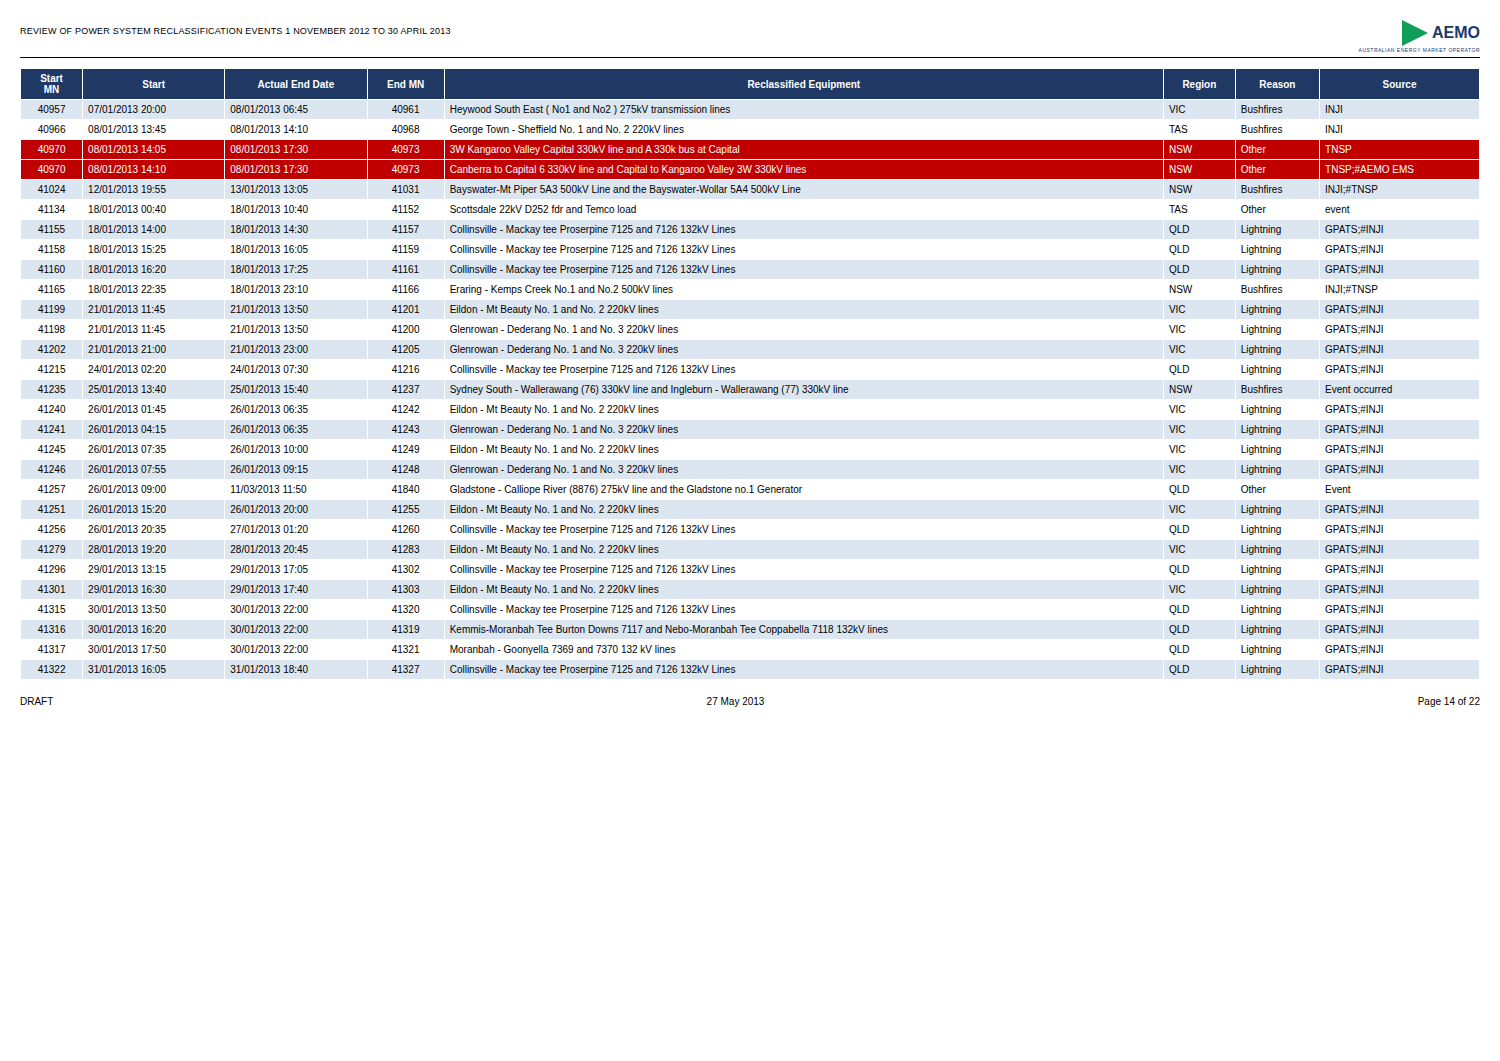REVIEW OF POWER SYSTEM RECLASSIFICATION EVENTS 1 NOVEMBER 2012 TO 30 APRIL 2013
AEMO
AUSTRALIAN ENERGY MARKET OPERATOR
| Start MN | Start | Actual End Date | End MN | Reclassified Equipment | Region | Reason | Source |
| --- | --- | --- | --- | --- | --- | --- | --- |
| 40957 | 07/01/2013 20:00 | 08/01/2013 06:45 | 40961 | Heywood South East ( No1 and No2 ) 275kV transmission lines | VIC | Bushfires | INJI |
| 40966 | 08/01/2013 13:45 | 08/01/2013 14:10 | 40968 | George Town - Sheffield No. 1 and No. 2 220kV lines | TAS | Bushfires | INJI |
| 40970 | 08/01/2013 14:05 | 08/01/2013 17:30 | 40973 | 3W Kangaroo Valley Capital 330kV line and A 330k bus at Capital | NSW | Other | TNSP |
| 40970 | 08/01/2013 14:10 | 08/01/2013 17:30 | 40973 | Canberra to Capital 6 330kV line and Capital to Kangaroo Valley 3W 330kV lines | NSW | Other | TNSP;#AEMO EMS |
| 41024 | 12/01/2013 19:55 | 13/01/2013 13:05 | 41031 | Bayswater-Mt Piper 5A3 500kV Line and the Bayswater-Wollar 5A4 500kV Line | NSW | Bushfires | INJI;#TNSP |
| 41134 | 18/01/2013 00:40 | 18/01/2013 10:40 | 41152 | Scottsdale 22kV D252 fdr and Temco load | TAS | Other | event |
| 41155 | 18/01/2013 14:00 | 18/01/2013 14:30 | 41157 | Collinsville - Mackay tee Proserpine 7125 and 7126 132kV Lines | QLD | Lightning | GPATS;#INJI |
| 41158 | 18/01/2013 15:25 | 18/01/2013 16:05 | 41159 | Collinsville - Mackay tee Proserpine 7125 and 7126 132kV Lines | QLD | Lightning | GPATS;#INJI |
| 41160 | 18/01/2013 16:20 | 18/01/2013 17:25 | 41161 | Collinsville - Mackay tee Proserpine 7125 and 7126 132kV Lines | QLD | Lightning | GPATS;#INJI |
| 41165 | 18/01/2013 22:35 | 18/01/2013 23:10 | 41166 | Eraring - Kemps Creek No.1 and No.2 500kV lines | NSW | Bushfires | INJI;#TNSP |
| 41199 | 21/01/2013 11:45 | 21/01/2013 13:50 | 41201 | Eildon - Mt Beauty No. 1 and No. 2 220kV lines | VIC | Lightning | GPATS;#INJI |
| 41198 | 21/01/2013 11:45 | 21/01/2013 13:50 | 41200 | Glenrowan - Dederang No. 1 and No. 3 220kV lines | VIC | Lightning | GPATS;#INJI |
| 41202 | 21/01/2013 21:00 | 21/01/2013 23:00 | 41205 | Glenrowan - Dederang No. 1 and No. 3 220kV lines | VIC | Lightning | GPATS;#INJI |
| 41215 | 24/01/2013 02:20 | 24/01/2013 07:30 | 41216 | Collinsville - Mackay tee Proserpine 7125 and 7126 132kV Lines | QLD | Lightning | GPATS;#INJI |
| 41235 | 25/01/2013 13:40 | 25/01/2013 15:40 | 41237 | Sydney South - Wallerawang (76) 330kV line and Ingleburn - Wallerawang (77) 330kV line | NSW | Bushfires | Event occurred |
| 41240 | 26/01/2013 01:45 | 26/01/2013 06:35 | 41242 | Eildon - Mt Beauty No. 1 and No. 2 220kV lines | VIC | Lightning | GPATS;#INJI |
| 41241 | 26/01/2013 04:15 | 26/01/2013 06:35 | 41243 | Glenrowan - Dederang No. 1 and No. 3 220kV lines | VIC | Lightning | GPATS;#INJI |
| 41245 | 26/01/2013 07:35 | 26/01/2013 10:00 | 41249 | Eildon - Mt Beauty No. 1 and No. 2 220kV lines | VIC | Lightning | GPATS;#INJI |
| 41246 | 26/01/2013 07:55 | 26/01/2013 09:15 | 41248 | Glenrowan - Dederang No. 1 and No. 3 220kV lines | VIC | Lightning | GPATS;#INJI |
| 41257 | 26/01/2013 09:00 | 11/03/2013 11:50 | 41840 | Gladstone - Calliope River (8876) 275kV line and the Gladstone no.1 Generator | QLD | Other | Event |
| 41251 | 26/01/2013 15:20 | 26/01/2013 20:00 | 41255 | Eildon - Mt Beauty No. 1 and No. 2 220kV lines | VIC | Lightning | GPATS;#INJI |
| 41256 | 26/01/2013 20:35 | 27/01/2013 01:20 | 41260 | Collinsville - Mackay tee Proserpine 7125 and 7126 132kV Lines | QLD | Lightning | GPATS;#INJI |
| 41279 | 28/01/2013 19:20 | 28/01/2013 20:45 | 41283 | Eildon - Mt Beauty No. 1 and No. 2 220kV lines | VIC | Lightning | GPATS;#INJI |
| 41296 | 29/01/2013 13:15 | 29/01/2013 17:05 | 41302 | Collinsville - Mackay tee Proserpine 7125 and 7126 132kV Lines | QLD | Lightning | GPATS;#INJI |
| 41301 | 29/01/2013 16:30 | 29/01/2013 17:40 | 41303 | Eildon - Mt Beauty No. 1 and No. 2 220kV lines | VIC | Lightning | GPATS;#INJI |
| 41315 | 30/01/2013 13:50 | 30/01/2013 22:00 | 41320 | Collinsville - Mackay tee Proserpine 7125 and 7126 132kV Lines | QLD | Lightning | GPATS;#INJI |
| 41316 | 30/01/2013 16:20 | 30/01/2013 22:00 | 41319 | Kemmis-Moranbah Tee Burton Downs 7117 and Nebo-Moranbah Tee Coppabella 7118 132kV lines | QLD | Lightning | GPATS;#INJI |
| 41317 | 30/01/2013 17:50 | 30/01/2013 22:00 | 41321 | Moranbah - Goonyella 7369 and 7370 132 kV lines | QLD | Lightning | GPATS;#INJI |
| 41322 | 31/01/2013 16:05 | 31/01/2013 18:40 | 41327 | Collinsville - Mackay tee Proserpine 7125 and 7126 132kV Lines | QLD | Lightning | GPATS;#INJI |
DRAFT
27 May 2013
Page 14 of 22